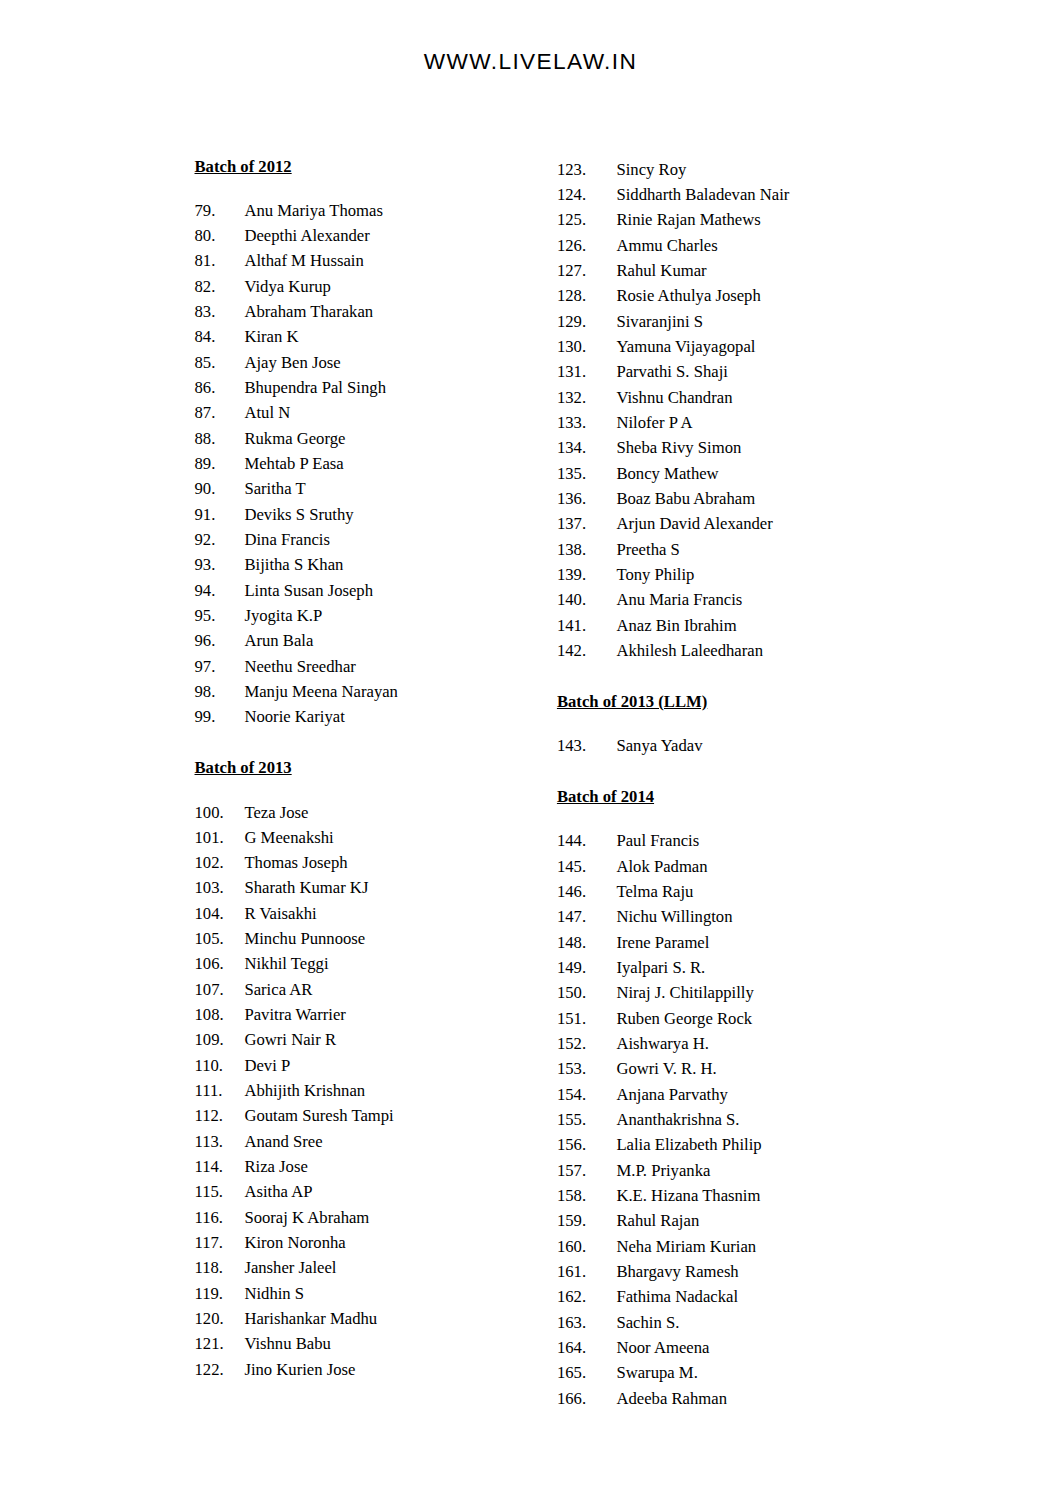WWW.LIVELAW.IN
Batch of 2012
79. Anu Mariya Thomas
80. Deepthi Alexander
81. Althaf M Hussain
82. Vidya Kurup
83. Abraham Tharakan
84. Kiran K
85. Ajay Ben Jose
86. Bhupendra Pal Singh
87. Atul N
88. Rukma George
89. Mehtab P Easa
90. Saritha T
91. Deviks S Sruthy
92. Dina Francis
93. Bijitha S Khan
94. Linta Susan Joseph
95. Jyogita K.P
96. Arun Bala
97. Neethu Sreedhar
98. Manju Meena Narayan
99. Noorie Kariyat
Batch of 2013
100. Teza Jose
101. G Meenakshi
102. Thomas Joseph
103. Sharath Kumar KJ
104. R Vaisakhi
105. Minchu Punnoose
106. Nikhil Teggi
107. Sarica AR
108. Pavitra Warrier
109. Gowri Nair R
110. Devi P
111. Abhijith Krishnan
112. Goutam Suresh Tampi
113. Anand Sree
114. Riza Jose
115. Asitha AP
116. Sooraj K Abraham
117. Kiron Noronha
118. Jansher Jaleel
119. Nidhin S
120. Harishankar Madhu
121. Vishnu Babu
122. Jino Kurien Jose
123. Sincy Roy
124. Siddharth Baladevan Nair
125. Rinie Rajan Mathews
126. Ammu Charles
127. Rahul Kumar
128. Rosie Athulya Joseph
129. Sivaranjini S
130. Yamuna Vijayagopal
131. Parvathi S. Shaji
132. Vishnu Chandran
133. Nilofer P A
134. Sheba Rivy Simon
135. Boncy Mathew
136. Boaz Babu Abraham
137. Arjun David Alexander
138. Preetha S
139. Tony Philip
140. Anu Maria Francis
141. Anaz Bin Ibrahim
142. Akhilesh Laleedharan
Batch of 2013 (LLM)
143. Sanya Yadav
Batch of 2014
144. Paul Francis
145. Alok Padman
146. Telma Raju
147. Nichu Willington
148. Irene Paramel
149. Iyalpari S. R.
150. Niraj J. Chitilappilly
151. Ruben George Rock
152. Aishwarya H.
153. Gowri V. R. H.
154. Anjana Parvathy
155. Ananthakrishna S.
156. Lalia Elizabeth Philip
157. M.P. Priyanka
158. K.E. Hizana Thasnim
159. Rahul Rajan
160. Neha Miriam Kurian
161. Bhargavy Ramesh
162. Fathima Nadackal
163. Sachin S.
164. Noor Ameena
165. Swarupa M.
166. Adeeba Rahman